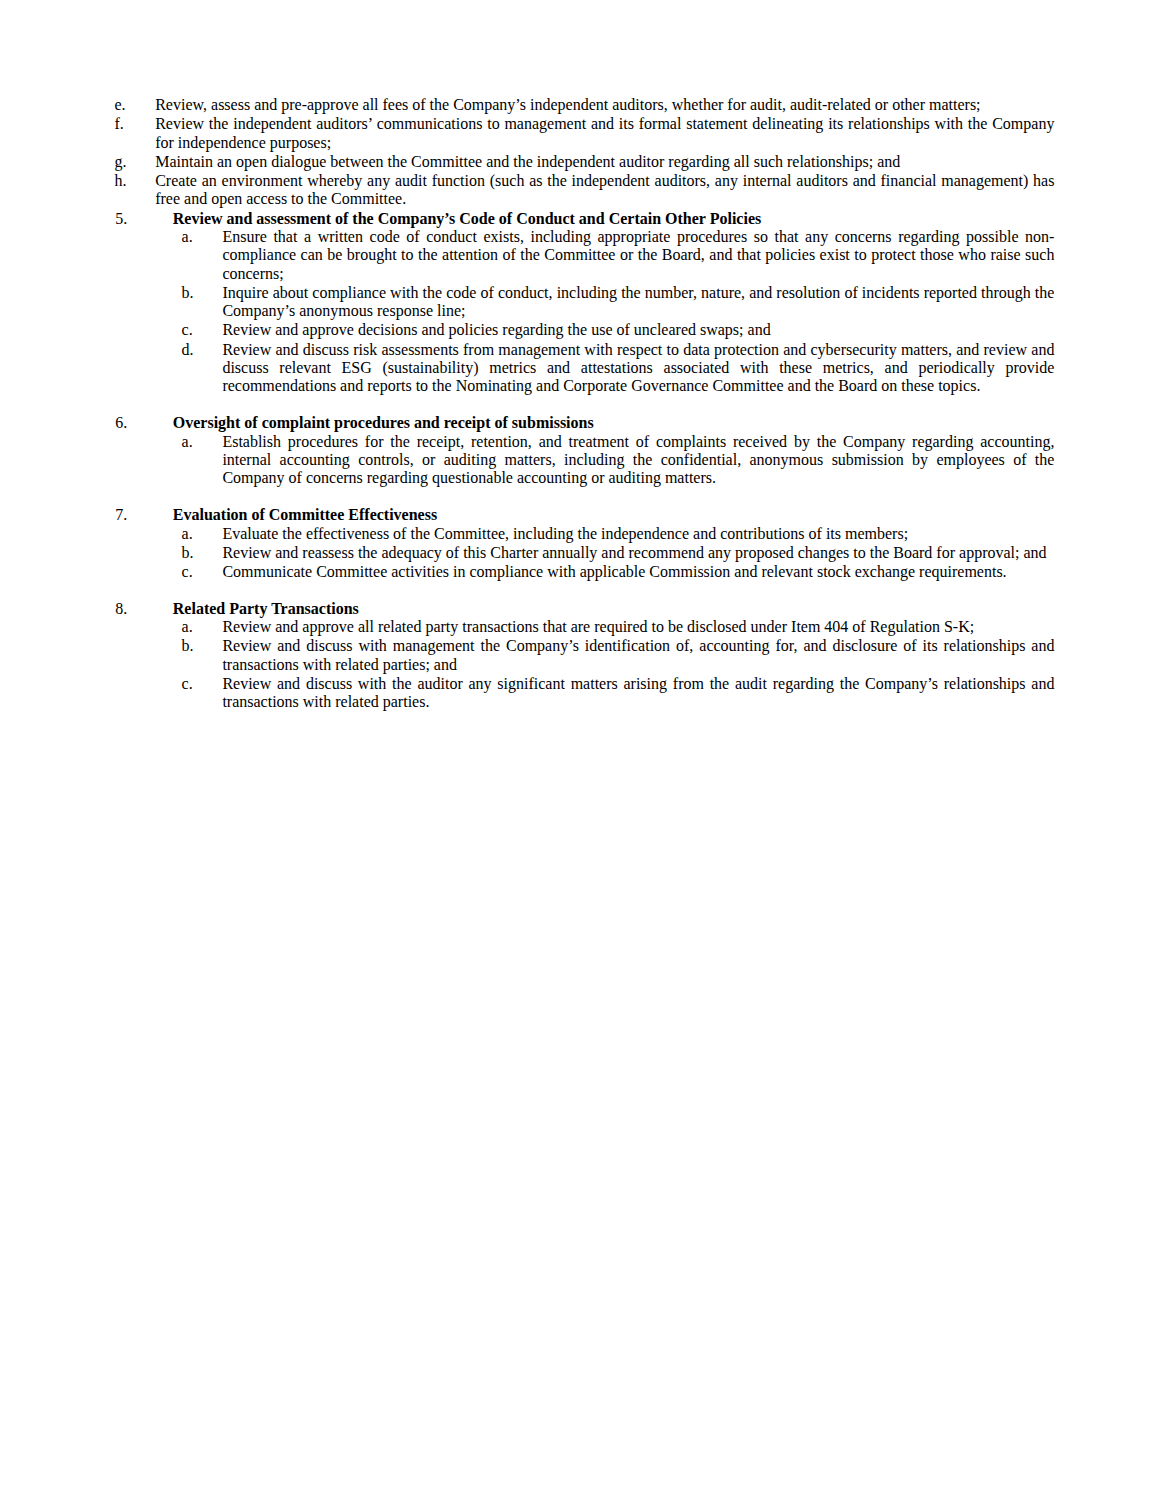e. Review, assess and pre-approve all fees of the Company’s independent auditors, whether for audit, audit-related or other matters;
f. Review the independent auditors’ communications to management and its formal statement delineating its relationships with the Company for independence purposes;
g. Maintain an open dialogue between the Committee and the independent auditor regarding all such relationships; and
h. Create an environment whereby any audit function (such as the independent auditors, any internal auditors and financial management) has free and open access to the Committee.
5. Review and assessment of the Company’s Code of Conduct and Certain Other Policies
a. Ensure that a written code of conduct exists, including appropriate procedures so that any concerns regarding possible non-compliance can be brought to the attention of the Committee or the Board, and that policies exist to protect those who raise such concerns;
b. Inquire about compliance with the code of conduct, including the number, nature, and resolution of incidents reported through the Company’s anonymous response line;
c. Review and approve decisions and policies regarding the use of uncleared swaps; and
d. Review and discuss risk assessments from management with respect to data protection and cybersecurity matters, and review and discuss relevant ESG (sustainability) metrics and attestations associated with these metrics, and periodically provide recommendations and reports to the Nominating and Corporate Governance Committee and the Board on these topics.
6. Oversight of complaint procedures and receipt of submissions
a. Establish procedures for the receipt, retention, and treatment of complaints received by the Company regarding accounting, internal accounting controls, or auditing matters, including the confidential, anonymous submission by employees of the Company of concerns regarding questionable accounting or auditing matters.
7. Evaluation of Committee Effectiveness
a. Evaluate the effectiveness of the Committee, including the independence and contributions of its members;
b. Review and reassess the adequacy of this Charter annually and recommend any proposed changes to the Board for approval; and
c. Communicate Committee activities in compliance with applicable Commission and relevant stock exchange requirements.
8. Related Party Transactions
a. Review and approve all related party transactions that are required to be disclosed under Item 404 of Regulation S-K;
b. Review and discuss with management the Company’s identification of, accounting for, and disclosure of its relationships and transactions with related parties; and
c. Review and discuss with the auditor any significant matters arising from the audit regarding the Company’s relationships and transactions with related parties.